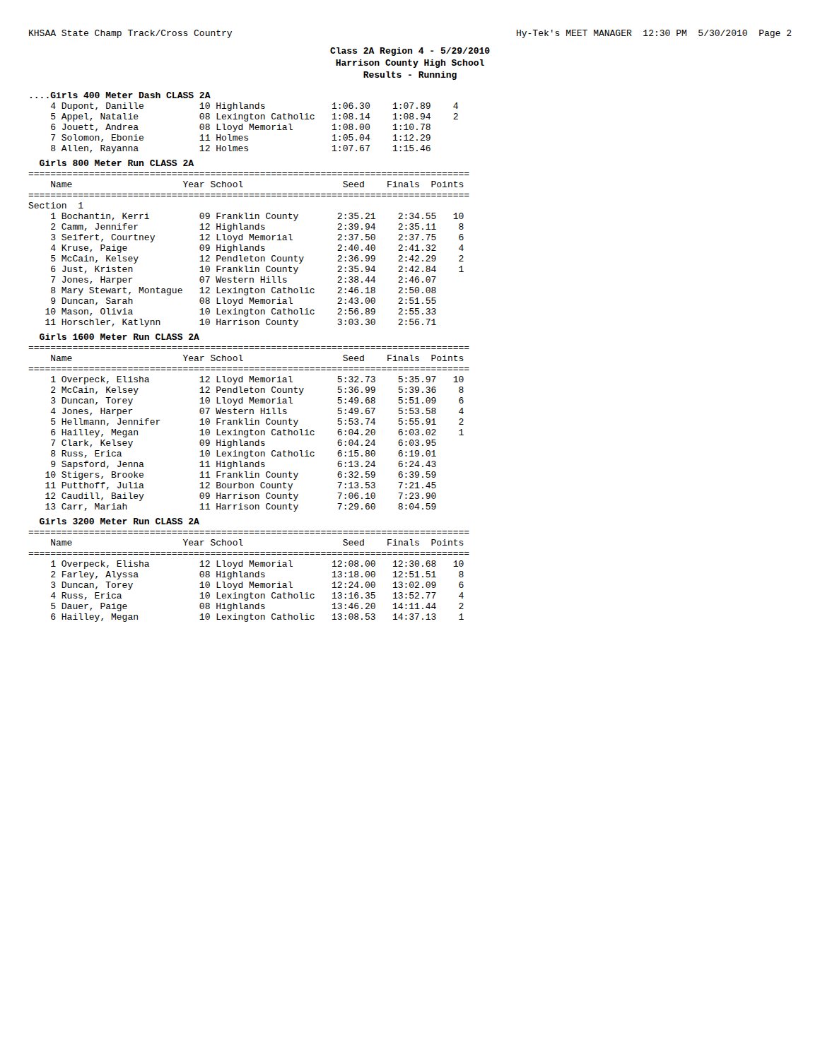KHSAA State Champ Track/Cross Country Hy-Tek's MEET MANAGER 12:30 PM 5/30/2010 Page 2
Class 2A Region 4 - 5/29/2010
Harrison County High School
Results - Running
....Girls 400 Meter Dash CLASS 2A
    4 Dupont, Danille          10 Highlands            1:06.30    1:07.89    4
    5 Appel, Natalie           08 Lexington Catholic   1:08.14    1:08.94    2
    6 Jouett, Andrea           08 Lloyd Memorial       1:08.00    1:10.78
    7 Solomon, Ebonie          11 Holmes               1:05.04    1:12.29
    8 Allen, Rayanna           12 Holmes               1:07.67    1:15.46
  Girls 800 Meter Run CLASS 2A
================================================================================
    Name                    Year School                  Seed    Finals  Points
================================================================================
Section  1
    1 Bochantin, Kerri         09 Franklin County       2:35.21    2:34.55   10
    2 Camm, Jennifer           12 Highlands             2:39.94    2:35.11    8
    3 Seifert, Courtney        12 Lloyd Memorial        2:37.50    2:37.75    6
    4 Kruse, Paige             09 Highlands             2:40.40    2:41.32    4
    5 McCain, Kelsey           12 Pendleton County      2:36.99    2:42.29    2
    6 Just, Kristen            10 Franklin County       2:35.94    2:42.84    1
    7 Jones, Harper            07 Western Hills         2:38.44    2:46.07
    8 Mary Stewart, Montague   12 Lexington Catholic    2:46.18    2:50.08
    9 Duncan, Sarah            08 Lloyd Memorial        2:43.00    2:51.55
   10 Mason, Olivia            10 Lexington Catholic    2:56.89    2:55.33
   11 Horschler, Katlynn       10 Harrison County       3:03.30    2:56.71
  Girls 1600 Meter Run CLASS 2A
================================================================================
    Name                    Year School                  Seed    Finals  Points
================================================================================
    1 Overpeck, Elisha         12 Lloyd Memorial        5:32.73    5:35.97   10
    2 McCain, Kelsey           12 Pendleton County      5:36.99    5:39.36    8
    3 Duncan, Torey            10 Lloyd Memorial        5:49.68    5:51.09    6
    4 Jones, Harper            07 Western Hills         5:49.67    5:53.58    4
    5 Hellmann, Jennifer       10 Franklin County       5:53.74    5:55.91    2
    6 Hailley, Megan           10 Lexington Catholic    6:04.20    6:03.02    1
    7 Clark, Kelsey            09 Highlands             6:04.24    6:03.95
    8 Russ, Erica              10 Lexington Catholic    6:15.80    6:19.01
    9 Sapsford, Jenna          11 Highlands             6:13.24    6:24.43
   10 Stigers, Brooke          11 Franklin County       6:32.59    6:39.59
   11 Putthoff, Julia          12 Bourbon County        7:13.53    7:21.45
   12 Caudill, Bailey          09 Harrison County       7:06.10    7:23.90
   13 Carr, Mariah             11 Harrison County       7:29.60    8:04.59
  Girls 3200 Meter Run CLASS 2A
================================================================================
    Name                    Year School                  Seed    Finals  Points
================================================================================
    1 Overpeck, Elisha         12 Lloyd Memorial       12:08.00   12:30.68   10
    2 Farley, Alyssa           08 Highlands            13:18.00   12:51.51    8
    3 Duncan, Torey            10 Lloyd Memorial       12:24.00   13:02.09    6
    4 Russ, Erica              10 Lexington Catholic   13:16.35   13:52.77    4
    5 Dauer, Paige             08 Highlands            13:46.20   14:11.44    2
    6 Hailley, Megan           10 Lexington Catholic   13:08.53   14:37.13    1